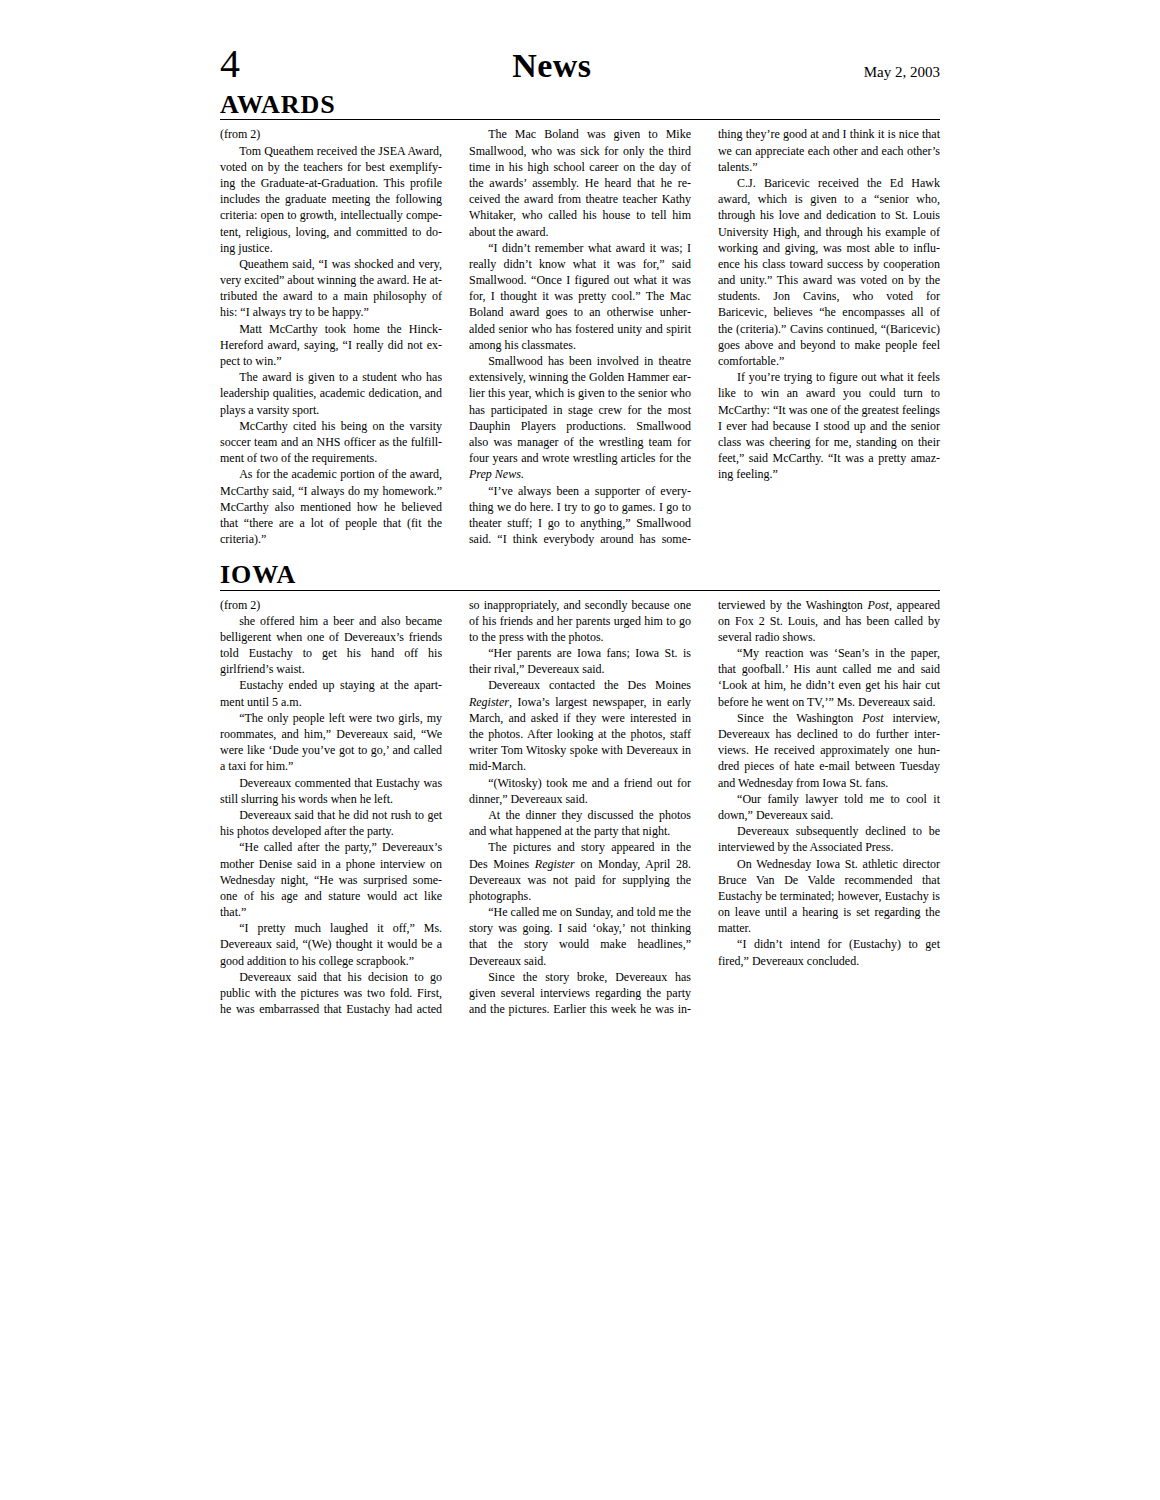4
News
May 2, 2003
AWARDS
(from 2)
Tom Queathem received the JSEA Award, voted on by the teachers for best exemplifying the Graduate-at-Graduation. This profile includes the graduate meeting the following criteria: open to growth, intellectually competent, religious, loving, and committed to doing justice.
Queathem said, “I was shocked and very, very excited” about winning the award. He attributed the award to a main philosophy of his: “I always try to be happy.”
Matt McCarthy took home the Hinck-Hereford award, saying, “I really did not expect to win.”
The award is given to a student who has leadership qualities, academic dedication, and plays a varsity sport.
McCarthy cited his being on the varsity soccer team and an NHS officer as the fulfillment of two of the requirements.
As for the academic portion of the award, McCarthy said, “I always do my homework.” McCarthy also mentioned how he believed that “there are a lot of people that (fit the criteria).”
The Mac Boland was given to Mike Smallwood, who was sick for only the third time in his high school career on the day of the awards’ assembly. He heard that he received the award from theatre teacher Kathy Whitaker, who called his house to tell him about the award.
“I didn’t remember what award it was; I really didn’t know what it was for,” said Smallwood. “Once I figured out what it was for, I thought it was pretty cool.” The Mac Boland award goes to an otherwise unheralded senior who has fostered unity and spirit among his classmates.
Smallwood has been involved in theatre extensively, winning the Golden Hammer earlier this year, which is given to the senior who has participated in stage crew for the most Dauphin Players productions. Smallwood also was manager of the wrestling team for four years and wrote wrestling articles for the Prep News.
“I’ve always been a supporter of everything we do here. I try to go to games. I go to theater stuff; I go to anything,” Smallwood said. “I think everybody around has something they’re good at and I think it is nice that we can appreciate each other and each other’s talents.”
C.J. Baricevic received the Ed Hawk award, which is given to a “senior who, through his love and dedication to St. Louis University High, and through his example of working and giving, was most able to influence his class toward success by cooperation and unity.” This award was voted on by the students. Jon Cavins, who voted for Baricevic, believes “he encompasses all of the (criteria).” Cavins continued, “(Baricevic) goes above and beyond to make people feel comfortable.”
If you’re trying to figure out what it feels like to win an award you could turn to McCarthy: “It was one of the greatest feelings I ever had because I stood up and the senior class was cheering for me, standing on their feet,” said McCarthy. “It was a pretty amazing feeling.”
IOWA
(from 2)
she offered him a beer and also became belligerent when one of Devereaux’s friends told Eustachy to get his hand off his girlfriend’s waist.
Eustachy ended up staying at the apartment until 5 a.m.
“The only people left were two girls, my roommates, and him,” Devereaux said, “We were like ‘Dude you’ve got to go,’ and called a taxi for him.”
Devereaux commented that Eustachy was still slurring his words when he left.
Devereaux said that he did not rush to get his photos developed after the party.
“He called after the party,” Devereaux’s mother Denise said in a phone interview on Wednesday night, “He was surprised someone of his age and stature would act like that.”
“I pretty much laughed it off,” Ms. Devereaux said, “(We) thought it would be a good addition to his college scrapbook.”
Devereaux said that his decision to go public with the pictures was two fold. First, he was embarrassed that Eustachy had acted so inappropriately, and secondly because one of his friends and her parents urged him to go to the press with the photos.
“Her parents are Iowa fans; Iowa St. is their rival,” Devereaux said.
Devereaux contacted the Des Moines Register, Iowa’s largest newspaper, in early March, and asked if they were interested in the photos. After looking at the photos, staff writer Tom Witosky spoke with Devereaux in mid-March.
“(Witosky) took me and a friend out for dinner,” Devereaux said.
At the dinner they discussed the photos and what happened at the party that night.
The pictures and story appeared in the Des Moines Register on Monday, April 28. Devereaux was not paid for supplying the photographs.
“He called me on Sunday, and told me the story was going. I said ‘okay,’ not thinking that the story would make headlines,” Devereaux said.
Since the story broke, Devereaux has given several interviews regarding the party and the pictures. Earlier this week he was interviewed by the Washington Post, appeared on Fox 2 St. Louis, and has been called by several radio shows.
“My reaction was ‘Sean’s in the paper, that goofball.’ His aunt called me and said ‘Look at him, he didn’t even get his hair cut before he went on TV,’” Ms. Devereaux said.
Since the Washington Post interview, Devereaux has declined to do further interviews. He received approximately one hundred pieces of hate e-mail between Tuesday and Wednesday from Iowa St. fans.
“Our family lawyer told me to cool it down,” Devereaux said.
Devereaux subsequently declined to be interviewed by the Associated Press.
On Wednesday Iowa St. athletic director Bruce Van De Valde recommended that Eustachy be terminated; however, Eustachy is on leave until a hearing is set regarding the matter.
“I didn’t intend for (Eustachy) to get fired,” Devereaux concluded.